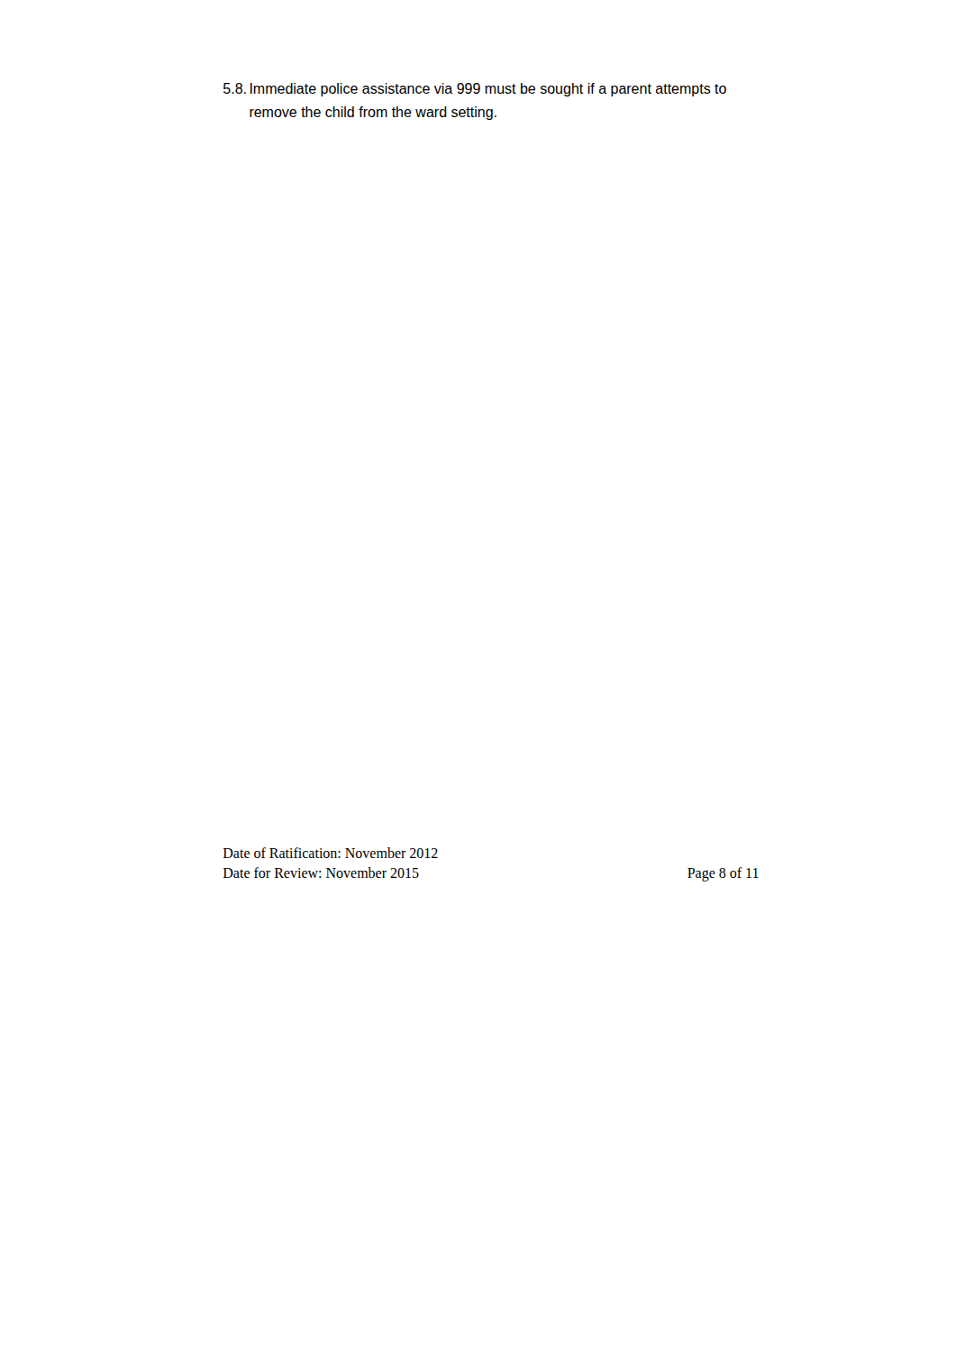5.8. Immediate police assistance via 999 must be sought if a parent attempts to remove the child from the ward setting.
Date of Ratification: November 2012
Date for Review: November 2015
Page 8 of 11